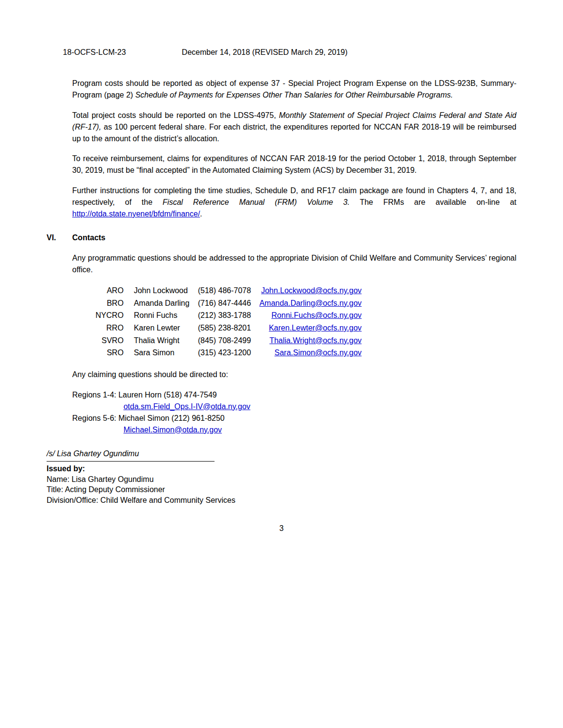18-OCFS-LCM-23December 14, 2018 (REVISED March 29, 2019)
Program costs should be reported as object of expense 37 - Special Project Program Expense on the LDSS-923B, Summary-Program (page 2) Schedule of Payments for Expenses Other Than Salaries for Other Reimbursable Programs.
Total project costs should be reported on the LDSS-4975, Monthly Statement of Special Project Claims Federal and State Aid (RF-17), as 100 percent federal share. For each district, the expenditures reported for NCCAN FAR 2018-19 will be reimbursed up to the amount of the district’s allocation.
To receive reimbursement, claims for expenditures of NCCAN FAR 2018-19 for the period October 1, 2018, through September 30, 2019, must be “final accepted” in the Automated Claiming System (ACS) by December 31, 2019.
Further instructions for completing the time studies, Schedule D, and RF17 claim package are found in Chapters 4, 7, and 18, respectively, of the Fiscal Reference Manual (FRM) Volume 3. The FRMs are available on-line at http://otda.state.nyenet/bfdm/finance/.
VI. Contacts
Any programmatic questions should be addressed to the appropriate Division of Child Welfare and Community Services’ regional office.
| ARO | John Lockwood | (518) 486-7078 | John.Lockwood@ocfs.ny.gov |
| BRO | Amanda Darling | (716) 847-4446 | Amanda.Darling@ocfs.ny.gov |
| NYCRO | Ronni Fuchs | (212) 383-1788 | Ronni.Fuchs@ocfs.ny.gov |
| RRO | Karen Lewter | (585) 238-8201 | Karen.Lewter@ocfs.ny.gov |
| SVRO | Thalia Wright | (845) 708-2499 | Thalia.Wright@ocfs.ny.gov |
| SRO | Sara Simon | (315) 423-1200 | Sara.Simon@ocfs.ny.gov |
Any claiming questions should be directed to:
Regions 1-4: Lauren Horn (518) 474-7549
otda.sm.Field_Ops.I-IV@otda.ny.gov Regions 5-6: Michael Simon (212) 961-8250
Michael.Simon@otda.ny.gov
/s/ Lisa Ghartey Ogundimu
Issued by:
Name: Lisa Ghartey Ogundimu
Title: Acting Deputy Commissioner
Division/Office: Child Welfare and Community Services
3